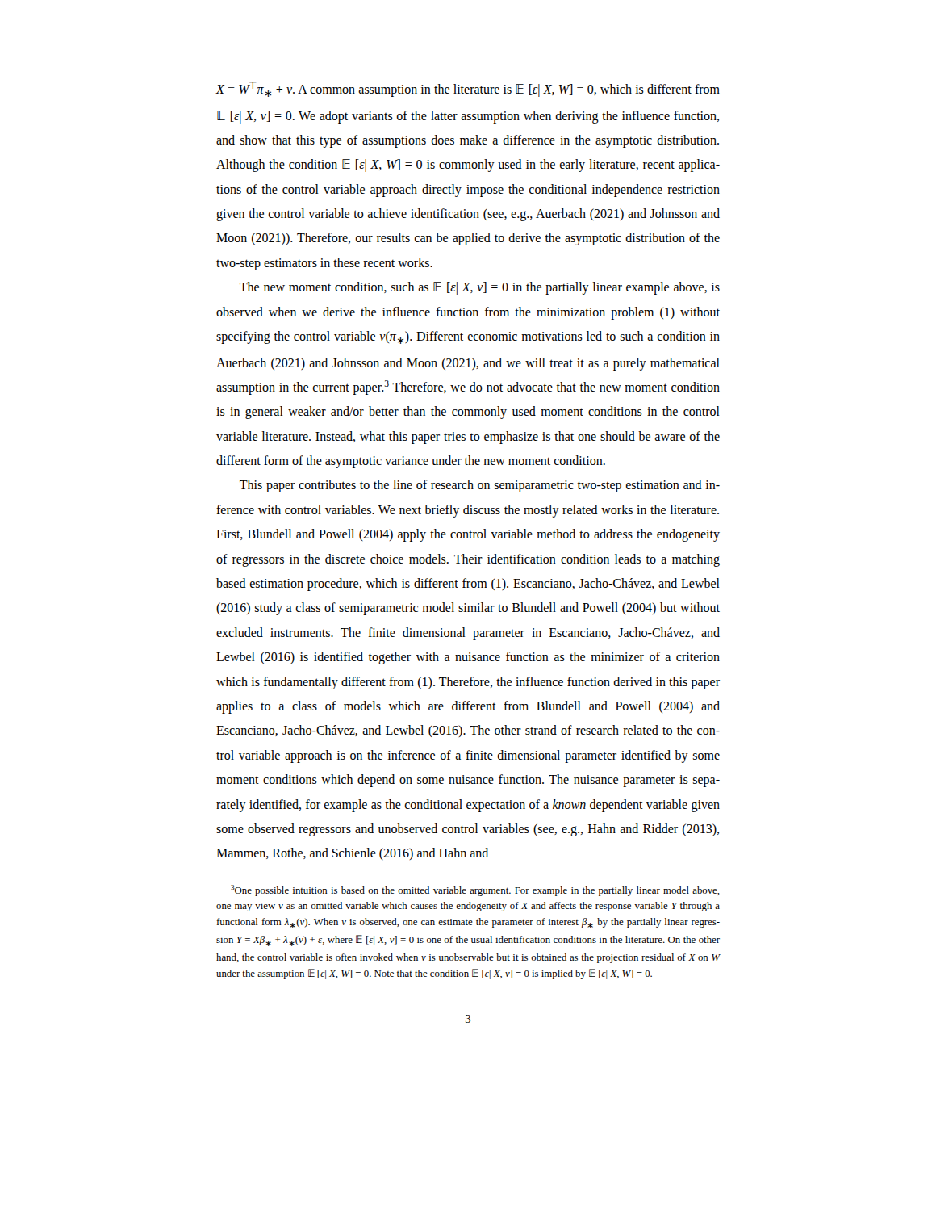X = W⊤π∗ + v. A common assumption in the literature is 𝔼 [ε| X, W] = 0, which is different from 𝔼 [ε| X, v] = 0. We adopt variants of the latter assumption when deriving the influence function, and show that this type of assumptions does make a difference in the asymptotic distribution. Although the condition 𝔼 [ε| X, W] = 0 is commonly used in the early literature, recent applications of the control variable approach directly impose the conditional independence restriction given the control variable to achieve identification (see, e.g., Auerbach (2021) and Johnsson and Moon (2021)). Therefore, our results can be applied to derive the asymptotic distribution of the two-step estimators in these recent works.
The new moment condition, such as 𝔼 [ε| X, v] = 0 in the partially linear example above, is observed when we derive the influence function from the minimization problem (1) without specifying the control variable v(π∗). Different economic motivations led to such a condition in Auerbach (2021) and Johnsson and Moon (2021), and we will treat it as a purely mathematical assumption in the current paper.3 Therefore, we do not advocate that the new moment condition is in general weaker and/or better than the commonly used moment conditions in the control variable literature. Instead, what this paper tries to emphasize is that one should be aware of the different form of the asymptotic variance under the new moment condition.
This paper contributes to the line of research on semiparametric two-step estimation and inference with control variables. We next briefly discuss the mostly related works in the literature. First, Blundell and Powell (2004) apply the control variable method to address the endogeneity of regressors in the discrete choice models. Their identification condition leads to a matching based estimation procedure, which is different from (1). Escanciano, Jacho-Chávez, and Lewbel (2016) study a class of semiparametric model similar to Blundell and Powell (2004) but without excluded instruments. The finite dimensional parameter in Escanciano, Jacho-Chávez, and Lewbel (2016) is identified together with a nuisance function as the minimizer of a criterion which is fundamentally different from (1). Therefore, the influence function derived in this paper applies to a class of models which are different from Blundell and Powell (2004) and Escanciano, Jacho-Chávez, and Lewbel (2016). The other strand of research related to the control variable approach is on the inference of a finite dimensional parameter identified by some moment conditions which depend on some nuisance function. The nuisance parameter is separately identified, for example as the conditional expectation of a known dependent variable given some observed regressors and unobserved control variables (see, e.g., Hahn and Ridder (2013), Mammen, Rothe, and Schienle (2016) and Hahn and
3One possible intuition is based on the omitted variable argument. For example in the partially linear model above, one may view v as an omitted variable which causes the endogeneity of X and affects the response variable Y through a functional form λ∗(v). When v is observed, one can estimate the parameter of interest β∗ by the partially linear regression Y = Xβ∗ + λ∗(v) + ε, where 𝔼 [ε| X, v] = 0 is one of the usual identification conditions in the literature. On the other hand, the control variable is often invoked when v is unobservable but it is obtained as the projection residual of X on W under the assumption 𝔼 [ε| X, W] = 0. Note that the condition 𝔼 [ε| X, v] = 0 is implied by 𝔼 [ε| X, W] = 0.
3